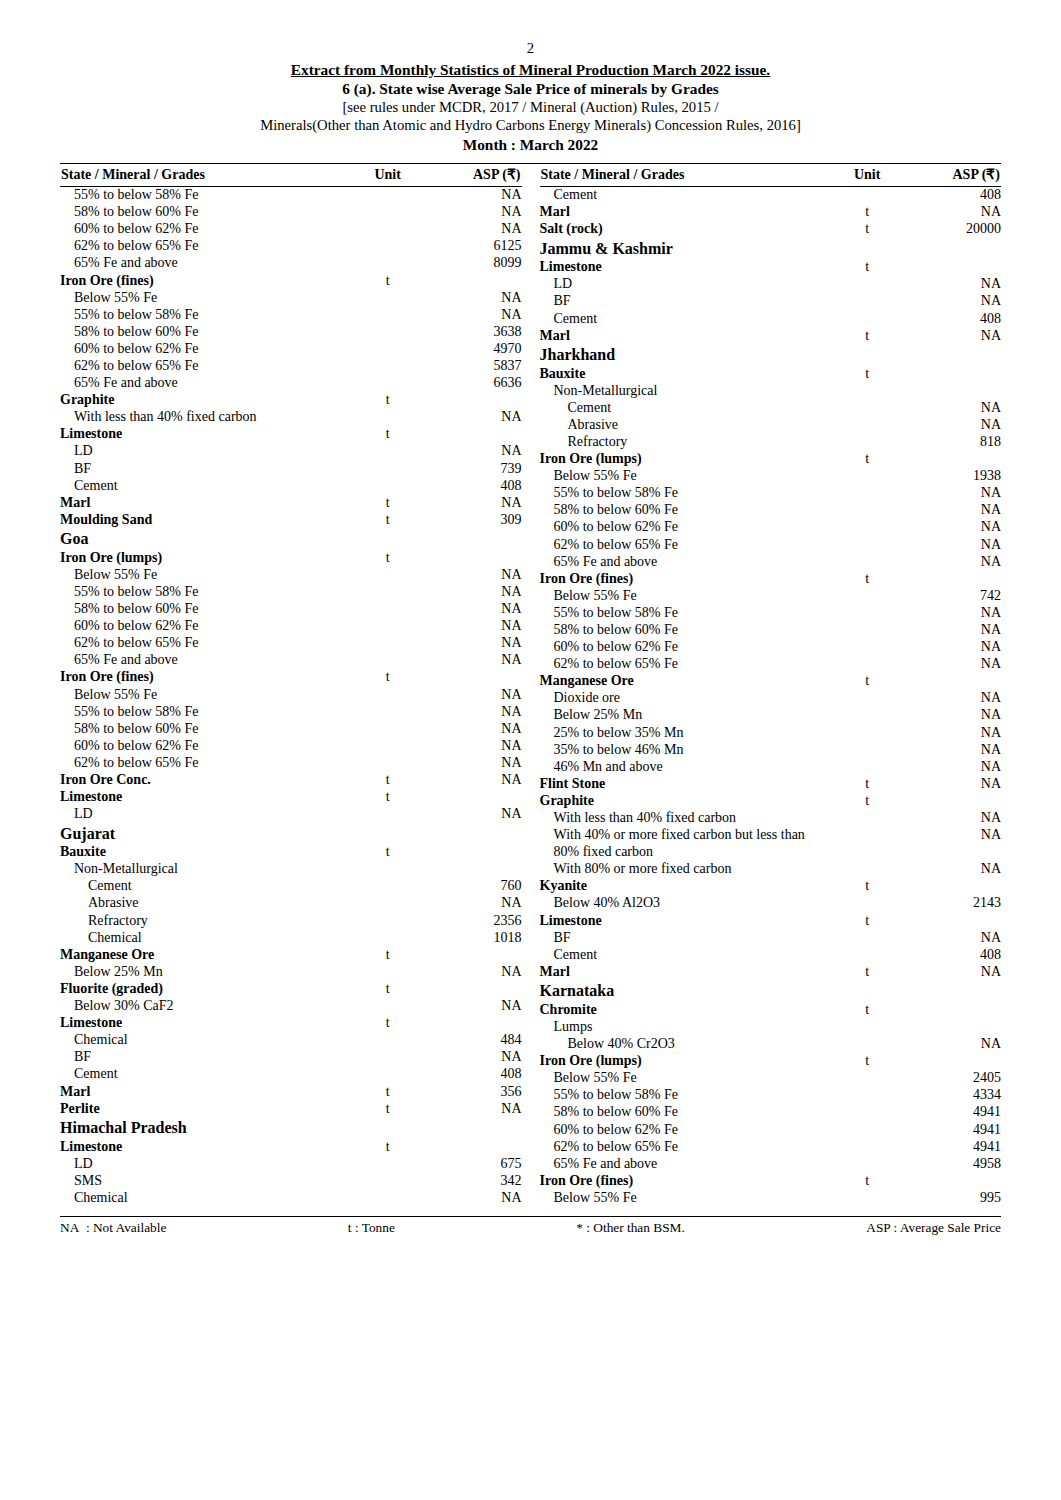2
Extract from Monthly Statistics of Mineral Production March 2022 issue.
6 (a). State wise Average Sale Price of minerals by Grades
[see rules under MCDR, 2017 / Mineral (Auction) Rules, 2015 /
Minerals(Other than Atomic and Hydro Carbons Energy Minerals) Concession Rules, 2016]
Month : March 2022
| State / Mineral / Grades | Unit | ASP (₹) |
| --- | --- | --- |
| 55% to below 58% Fe | | NA |
| 58% to below 60% Fe | | NA |
| 60% to below 62% Fe | | NA |
| 62% to below 65% Fe | | 6125 |
| 65% Fe and above | | 8099 |
| Iron Ore (fines) | t | |
| Below 55% Fe | | NA |
| 55% to below 58% Fe | | NA |
| 58% to below 60% Fe | | 3638 |
| 60% to below 62% Fe | | 4970 |
| 62% to below 65% Fe | | 5837 |
| 65% Fe and above | | 6636 |
| Graphite | t | |
| With less than 40% fixed carbon | | NA |
| Limestone | t | |
| LD | | NA |
| BF | | 739 |
| Cement | | 408 |
| Marl | t | NA |
| Moulding Sand | t | 309 |
| Goa |
| Iron Ore (lumps) | t | |
| Below 55% Fe | | NA |
| 55% to below 58% Fe | | NA |
| 58% to below 60% Fe | | NA |
| 60% to below 62% Fe | | NA |
| 62% to below 65% Fe | | NA |
| 65% Fe and above | | NA |
| Iron Ore (fines) | t | |
| Below 55% Fe | | NA |
| 55% to below 58% Fe | | NA |
| 58% to below 60% Fe | | NA |
| 60% to below 62% Fe | | NA |
| 62% to below 65% Fe | | NA |
| Iron Ore Conc. | t | NA |
| Limestone | t | |
| LD | | NA |
| Gujarat |
| Bauxite | t | |
| Non-Metallurgical | | |
| Cement | | 760 |
| Abrasive | | NA |
| Refractory | | 2356 |
| Chemical | | 1018 |
| Manganese Ore | t | |
| Below 25% Mn | | NA |
| Fluorite (graded) | t | |
| Below 30% CaF2 | | NA |
| Limestone | t | |
| Chemical | | 484 |
| BF | | NA |
| Cement | | 408 |
| Marl | t | 356 |
| Perlite | t | NA |
| Himachal Pradesh |
| Limestone | t | |
| LD | | 675 |
| SMS | | 342 |
| Chemical | | NA |
| State / Mineral / Grades | Unit | ASP (₹) |
| --- | --- | --- |
| Cement | | 408 |
| Marl | t | NA |
| Salt (rock) | t | 20000 |
| Jammu & Kashmir |
| Limestone | t | |
| LD | | NA |
| BF | | NA |
| Cement | | 408 |
| Marl | t | NA |
| Jharkhand |
| Bauxite | t | |
| Non-Metallurgical | | |
| Cement | | NA |
| Abrasive | | NA |
| Refractory | | 818 |
| Iron Ore (lumps) | t | |
| Below 55% Fe | | 1938 |
| 55% to below 58% Fe | | NA |
| 58% to below 60% Fe | | NA |
| 60% to below 62% Fe | | NA |
| 62% to below 65% Fe | | NA |
| 65% Fe and above | | NA |
| Iron Ore (fines) | t | |
| Below 55% Fe | | 742 |
| 55% to below 58% Fe | | NA |
| 58% to below 60% Fe | | NA |
| 60% to below 62% Fe | | NA |
| 62% to below 65% Fe | | NA |
| Manganese Ore | t | |
| Dioxide ore | | NA |
| Below 25% Mn | | NA |
| 25% to below 35% Mn | | NA |
| 35% to below 46% Mn | | NA |
| 46% Mn and above | | NA |
| Flint Stone | t | NA |
| Graphite | t | |
| With less than 40% fixed carbon | | NA |
| With 40% or more fixed carbon but less than | | NA |
| 80% fixed carbon | | |
| With 80% or more fixed carbon | | NA |
| Kyanite | t | |
| Below 40% Al2O3 | | 2143 |
| Limestone | t | |
| BF | | NA |
| Cement | | 408 |
| Marl | t | NA |
| Karnataka |
| Chromite | t | |
| Lumps | | |
| Below 40% Cr2O3 | | NA |
| Iron Ore (lumps) | t | |
| Below 55% Fe | | 2405 |
| 55% to below 58% Fe | | 4334 |
| 58% to below 60% Fe | | 4941 |
| 60% to below 62% Fe | | 4941 |
| 62% to below 65% Fe | | 4941 |
| 65% Fe and above | | 4958 |
| Iron Ore (fines) | t | |
| Below 55% Fe | | 995 |
NA : Not Available t : Tonne * : Other than BSM. ASP : Average Sale Price